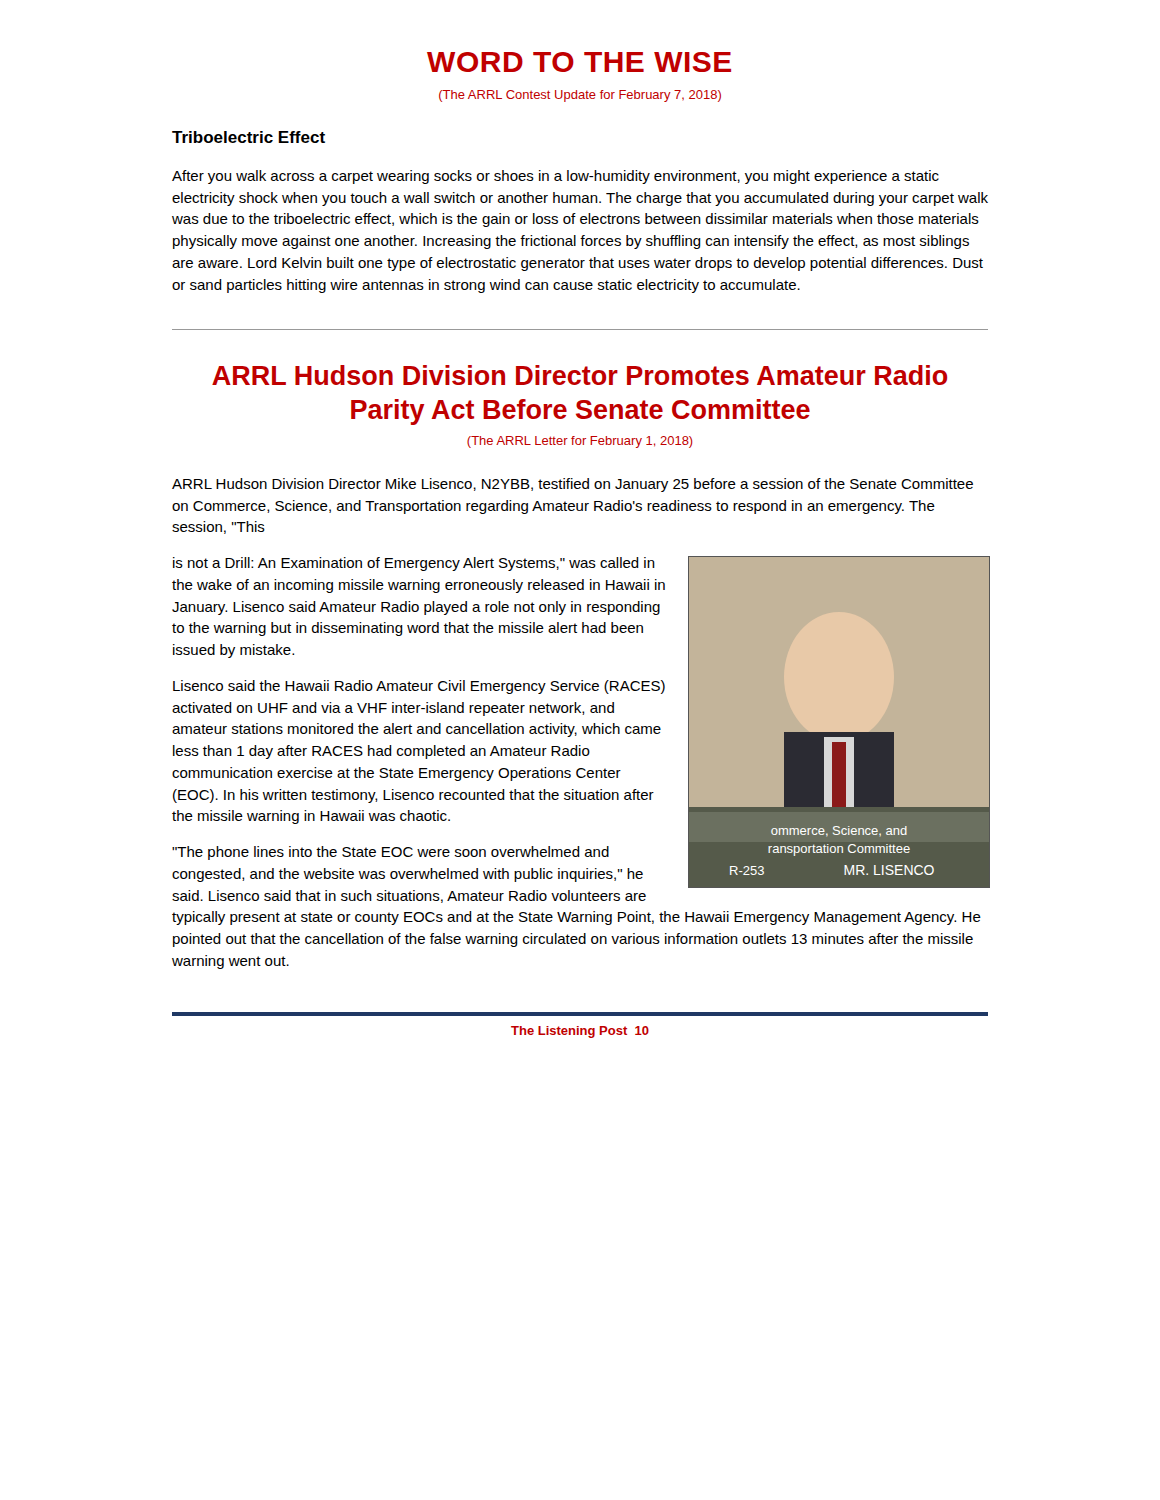WORD TO THE WISE
(The ARRL Contest Update for February 7, 2018)
Triboelectric Effect
After you walk across a carpet wearing socks or shoes in a low-humidity environment, you might experience a static electricity shock when you touch a wall switch or another human. The charge that you accumulated during your carpet walk was due to the triboelectric effect, which is the gain or loss of electrons between dissimilar materials when those materials physically move against one another. Increasing the frictional forces by shuffling can intensify the effect, as most siblings are aware. Lord Kelvin built one type of electrostatic generator that uses water drops to develop potential differences. Dust or sand particles hitting wire antennas in strong wind can cause static electricity to accumulate.
ARRL Hudson Division Director Promotes Amateur Radio Parity Act Before Senate Committee
(The ARRL Letter for February 1, 2018)
ARRL Hudson Division Director Mike Lisenco, N2YBB, testified on January 25 before a session of the Senate Committee on Commerce, Science, and Transportation regarding Amateur Radio's readiness to respond in an emergency. The session, "This
is not a Drill: An Examination of Emergency Alert Systems," was called in the wake of an incoming missile warning erroneously released in Hawaii in January. Lisenco said Amateur Radio played a role not only in responding to the warning but in disseminating word that the missile alert had been issued by mistake.
Lisenco said the Hawaii Radio Amateur Civil Emergency Service (RACES) activated on UHF and via a VHF inter-island repeater network, and amateur stations monitored the alert and cancellation activity, which came less than 1 day after RACES had completed an Amateur Radio communication exercise at the State Emergency Operations Center (EOC). In his written testimony, Lisenco recounted that the situation after the missile warning in Hawaii was chaotic.
"The phone lines into the State EOC were soon overwhelmed and congested, and the website was overwhelmed with public inquiries," he said. Lisenco said that in such situations, Amateur Radio volunteers are typically present at state or county EOCs and at the State Warning Point, the Hawaii Emergency Management Agency. He pointed out that the cancellation of the false warning circulated on various information outlets 13 minutes after the missile warning went out.
The Listening Post 10